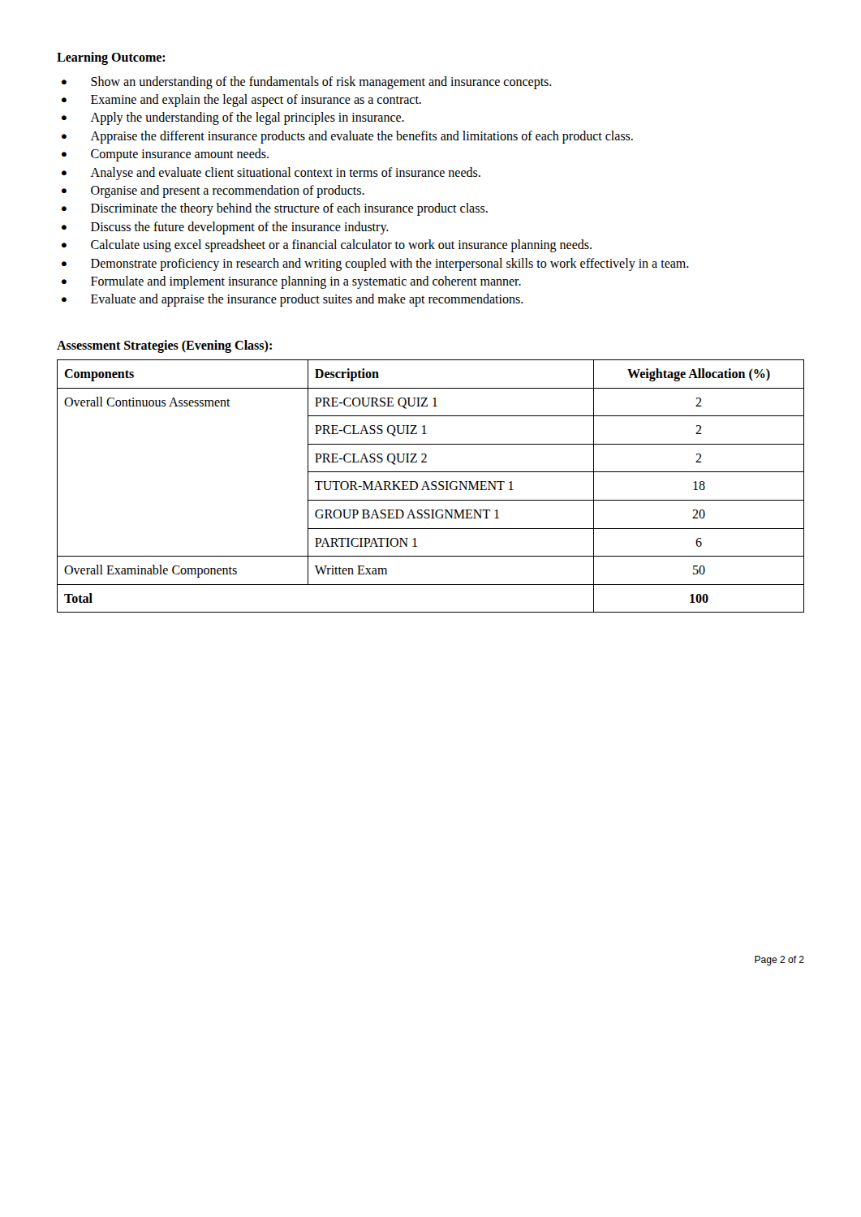Learning Outcome:
Show an understanding of the fundamentals of risk management and insurance concepts.
Examine and explain the legal aspect of insurance as a contract.
Apply the understanding of the legal principles in insurance.
Appraise the different insurance products and evaluate the benefits and limitations of each product class.
Compute insurance amount needs.
Analyse and evaluate client situational context in terms of insurance needs.
Organise and present a recommendation of products.
Discriminate the theory behind the structure of each insurance product class.
Discuss the future development of the insurance industry.
Calculate using excel spreadsheet or a financial calculator to work out insurance planning needs.
Demonstrate proficiency in research and writing coupled with the interpersonal skills to work effectively in a team.
Formulate and implement insurance planning in a systematic and coherent manner.
Evaluate and appraise the insurance product suites and make apt recommendations.
Assessment Strategies (Evening Class):
| Components | Description | Weightage Allocation (%) |
| --- | --- | --- |
| Overall Continuous Assessment | PRE-COURSE QUIZ 1 | 2 |
| PRE-CLASS QUIZ 1 | 2 |
| PRE-CLASS QUIZ 2 | 2 |
| TUTOR-MARKED ASSIGNMENT 1 | 18 |
| GROUP BASED ASSIGNMENT 1 | 20 |
| PARTICIPATION 1 | 6 |
| Overall Examinable Components | Written Exam | 50 |
| Total | 100 |
Page 2 of 2